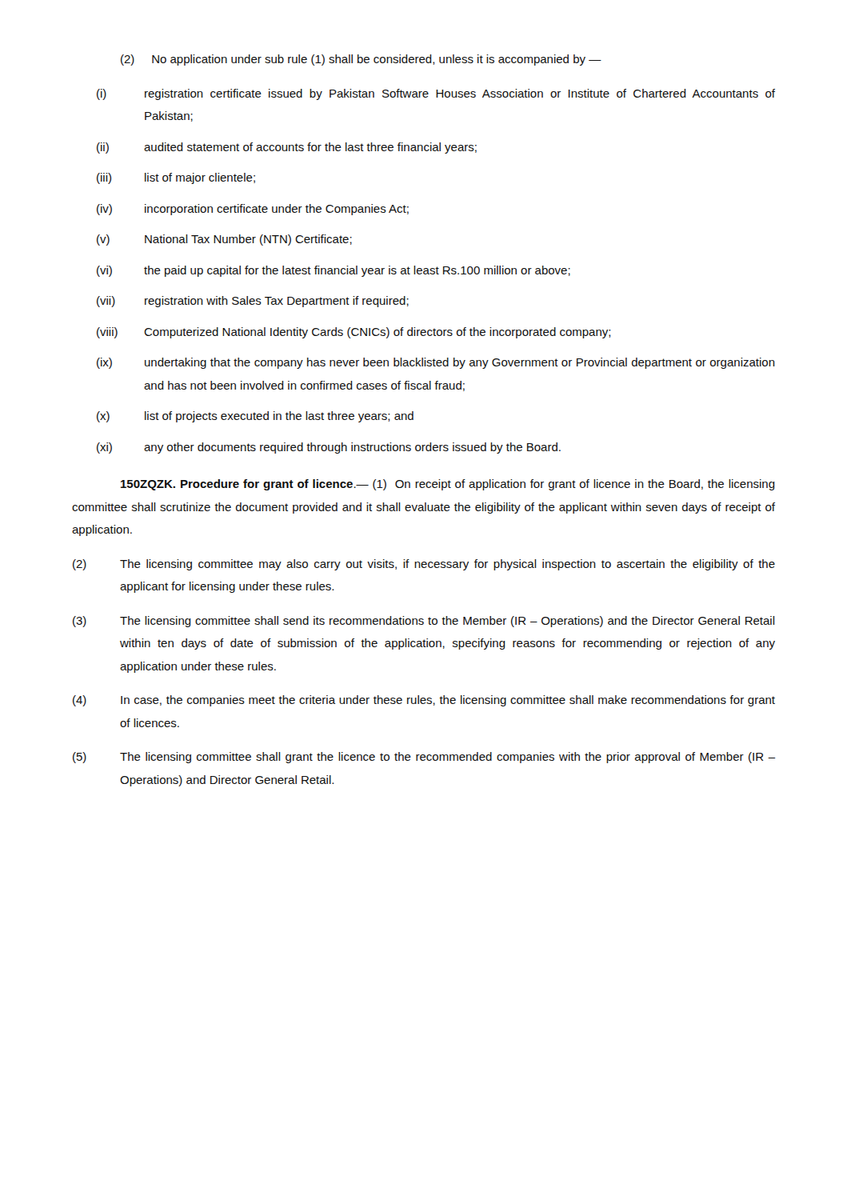(2) No application under sub rule (1) shall be considered, unless it is accompanied by —
(i) registration certificate issued by Pakistan Software Houses Association or Institute of Chartered Accountants of Pakistan;
(ii) audited statement of accounts for the last three financial years;
(iii) list of major clientele;
(iv) incorporation certificate under the Companies Act;
(v) National Tax Number (NTN) Certificate;
(vi) the paid up capital for the latest financial year is at least Rs.100 million or above;
(vii) registration with Sales Tax Department if required;
(viii) Computerized National Identity Cards (CNICs) of directors of the incorporated company;
(ix) undertaking that the company has never been blacklisted by any Government or Provincial department or organization and has not been involved in confirmed cases of fiscal fraud;
(x) list of projects executed in the last three years; and
(xi) any other documents required through instructions orders issued by the Board.
150ZQZK. Procedure for grant of licence.— (1) On receipt of application for grant of licence in the Board, the licensing committee shall scrutinize the document provided and it shall evaluate the eligibility of the applicant within seven days of receipt of application.
(2) The licensing committee may also carry out visits, if necessary for physical inspection to ascertain the eligibility of the applicant for licensing under these rules.
(3) The licensing committee shall send its recommendations to the Member (IR – Operations) and the Director General Retail within ten days of date of submission of the application, specifying reasons for recommending or rejection of any application under these rules.
(4) In case, the companies meet the criteria under these rules, the licensing committee shall make recommendations for grant of licences.
(5) The licensing committee shall grant the licence to the recommended companies with the prior approval of Member (IR – Operations) and Director General Retail.